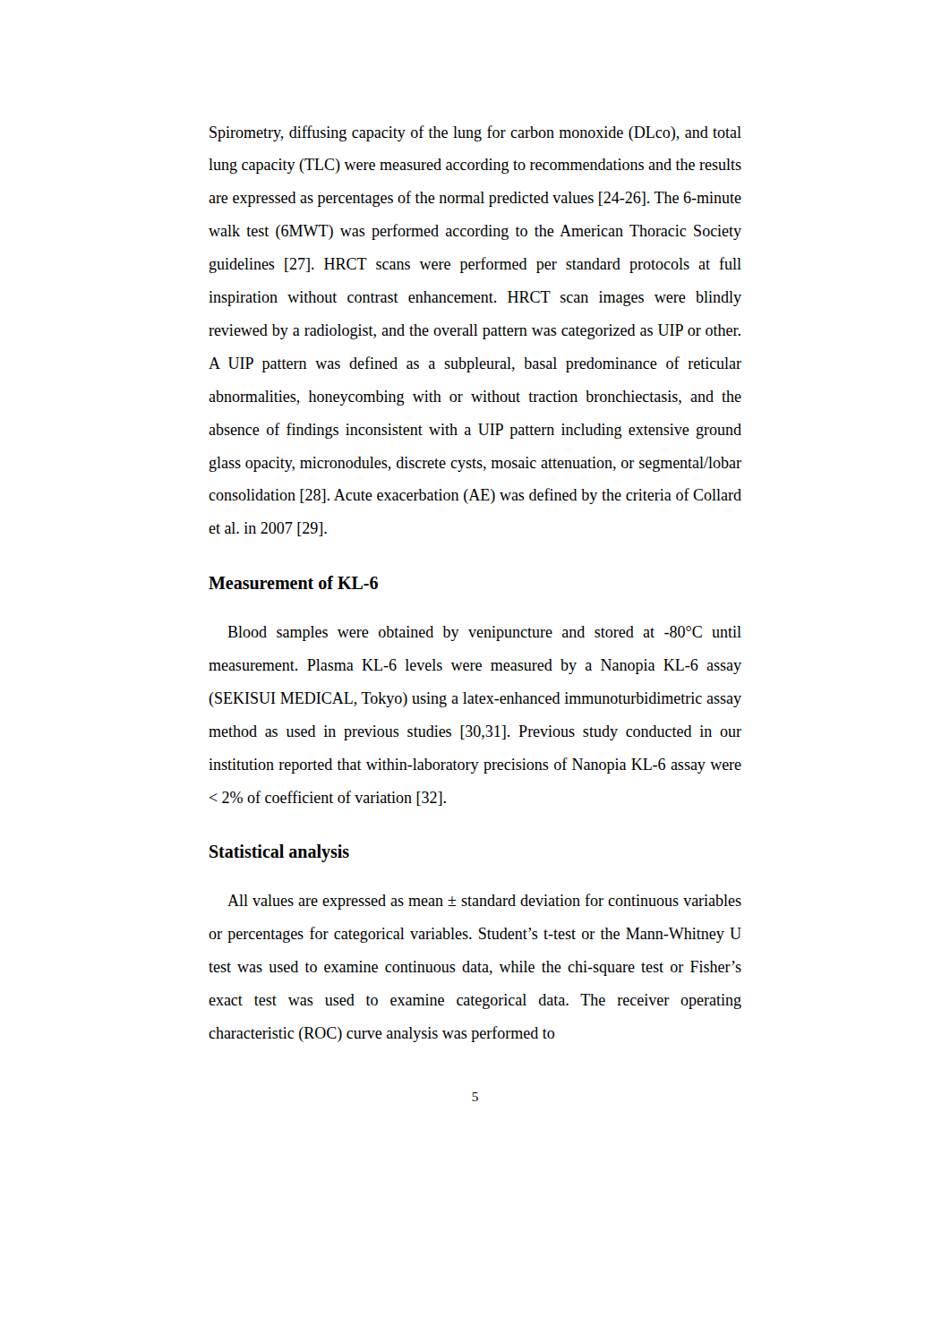Spirometry, diffusing capacity of the lung for carbon monoxide (DLco), and total lung capacity (TLC) were measured according to recommendations and the results are expressed as percentages of the normal predicted values [24-26]. The 6-minute walk test (6MWT) was performed according to the American Thoracic Society guidelines [27]. HRCT scans were performed per standard protocols at full inspiration without contrast enhancement. HRCT scan images were blindly reviewed by a radiologist, and the overall pattern was categorized as UIP or other. A UIP pattern was defined as a subpleural, basal predominance of reticular abnormalities, honeycombing with or without traction bronchiectasis, and the absence of findings inconsistent with a UIP pattern including extensive ground glass opacity, micronodules, discrete cysts, mosaic attenuation, or segmental/lobar consolidation [28]. Acute exacerbation (AE) was defined by the criteria of Collard et al. in 2007 [29].
Measurement of KL-6
Blood samples were obtained by venipuncture and stored at -80°C until measurement. Plasma KL-6 levels were measured by a Nanopia KL-6 assay (SEKISUI MEDICAL, Tokyo) using a latex-enhanced immunoturbidimetric assay method as used in previous studies [30,31]. Previous study conducted in our institution reported that within-laboratory precisions of Nanopia KL-6 assay were < 2% of coefficient of variation [32].
Statistical analysis
All values are expressed as mean ± standard deviation for continuous variables or percentages for categorical variables. Student’s t-test or the Mann-Whitney U test was used to examine continuous data, while the chi-square test or Fisher’s exact test was used to examine categorical data. The receiver operating characteristic (ROC) curve analysis was performed to
5